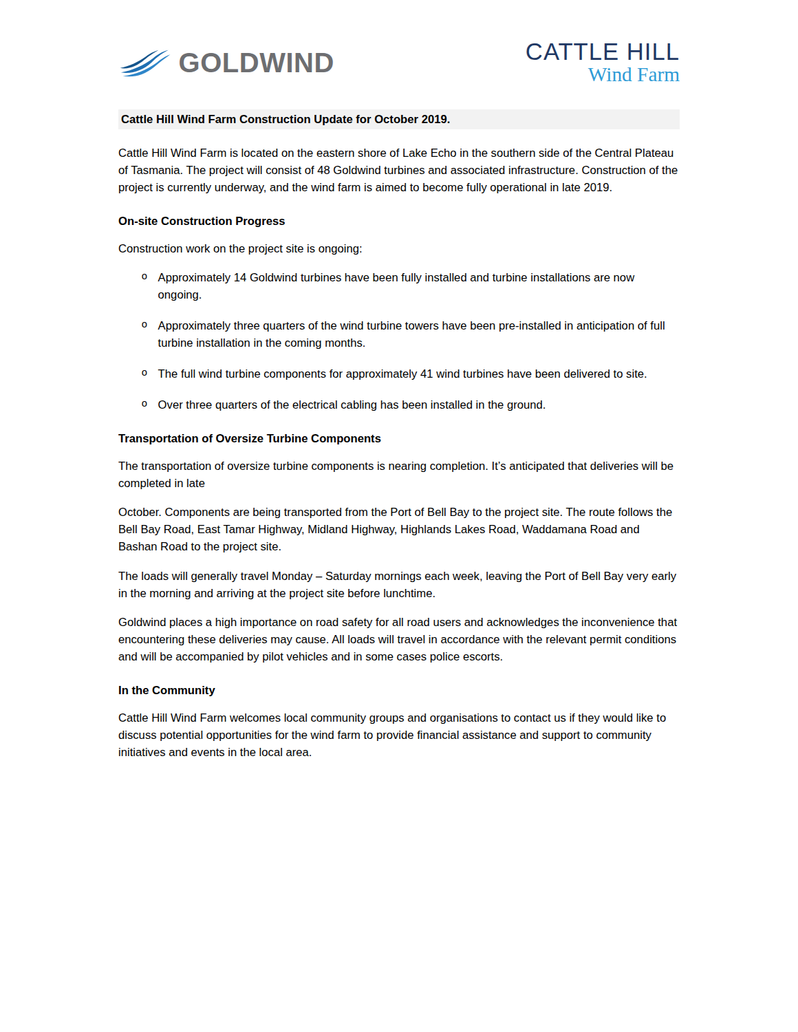GOLDWIND
CATTLE HILL
Wind Farm
Cattle Hill Wind Farm Construction Update for October 2019.
Cattle Hill Wind Farm is located on the eastern shore of Lake Echo in the southern side of the Central Plateau of Tasmania. The project will consist of 48 Goldwind turbines and associated infrastructure. Construction of the project is currently underway, and the wind farm is aimed to become fully operational in late 2019.
On-site Construction Progress
Construction work on the project site is ongoing:
Approximately 14 Goldwind turbines have been fully installed and turbine installations are now ongoing.
Approximately three quarters of the wind turbine towers have been pre-installed in anticipation of full turbine installation in the coming months.
The full wind turbine components for approximately 41 wind turbines have been delivered to site.
Over three quarters of the electrical cabling has been installed in the ground.
Transportation of Oversize Turbine Components
The transportation of oversize turbine components is nearing completion. It’s anticipated that deliveries will be completed in late
October. Components are being transported from the Port of Bell Bay to the project site. The route follows the Bell Bay Road, East Tamar Highway, Midland Highway, Highlands Lakes Road, Waddamana Road and Bashan Road to the project site.
The loads will generally travel Monday – Saturday mornings each week, leaving the Port of Bell Bay very early in the morning and arriving at the project site before lunchtime.
Goldwind places a high importance on road safety for all road users and acknowledges the inconvenience that encountering these deliveries may cause. All loads will travel in accordance with the relevant permit conditions and will be accompanied by pilot vehicles and in some cases police escorts.
In the Community
Cattle Hill Wind Farm welcomes local community groups and organisations to contact us if they would like to discuss potential opportunities for the wind farm to provide financial assistance and support to community initiatives and events in the local area.